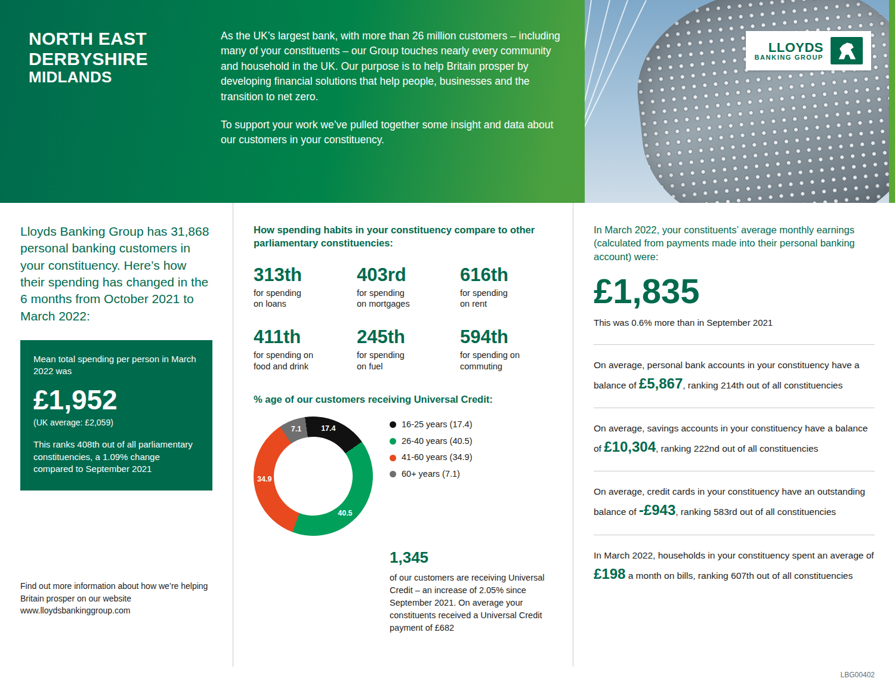North East
DerbyshireMidlands
As the UK’s largest bank, with more than 26 million customers – including many of your constituents – our Group touches nearly every community and household in the UK. Our purpose is to help Britain prosper by developing financial solutions that help people, businesses and the transition to net zero.
To support your work we’ve pulled together some insight and data about our customers in your constituency.
LLOYDS Banking Group
Lloyds Banking Group has 31,868 personal banking customers in your constituency. Here’s how their spending has changed in the 6 months from October 2021 to March 2022:
Mean total spending per person in March 2022 was
£1,952
(UK average: £2,059)
This ranks 408th out of all parliamentary constituencies, a 1.09% change compared to September 2021
Find out more information about how we’re helping Britain prosper on our website
www.lloydsbankinggroup.com
How spending habits in your constituency compare to other parliamentary constituencies:
313th
for spending
on loans
403rd
for spending
on mortgages
616th
for spending
on rent
411th
for spending on
food and drink
245th
for spending
on fuel
594th
for spending on
commuting
% age of our customers receiving Universal Credit:
7.1 17.4 40.5 34.9
16-25 years (17.4)
26-40 years (40.5)
41-60 years (34.9)
60+ years (7.1)
1,345 of our customers are receiving Universal Credit – an increase of 2.05% since September 2021. On average your constituents received a Universal Credit payment of £682
In March 2022, your constituents’ average monthly earnings (calculated from payments made into their personal banking account) were:
£1,835
This was 0.6% more than in September 2021
On average, personal bank accounts in your constituency have a balance of £5,867, ranking 214th out of all constituencies
On average, savings accounts in your constituency have a balance of £10,304, ranking 222nd out of all constituencies
On average, credit cards in your constituency have an outstanding balance of -£943, ranking 583rd out of all constituencies
In March 2022, households in your constituency spent an average of £198 a month on bills, ranking 607th out of all constituencies
LBG00402